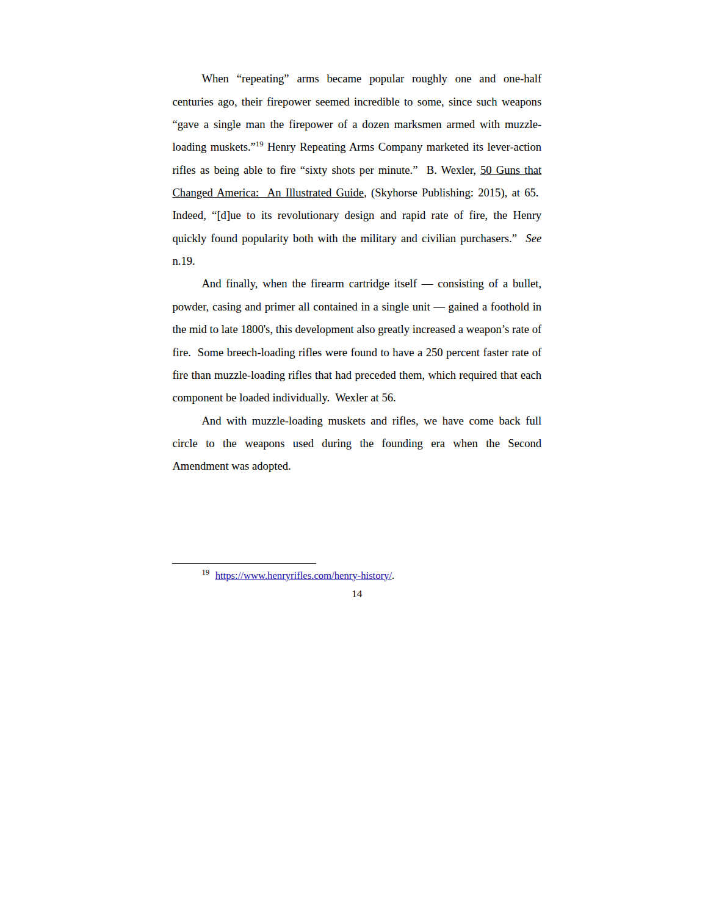When “repeating” arms became popular roughly one and one-half centuries ago, their firepower seemed incredible to some, since such weapons “gave a single man the firepower of a dozen marksmen armed with muzzle-loading muskets.”19 Henry Repeating Arms Company marketed its lever-action rifles as being able to fire “sixty shots per minute.” B. Wexler, 50 Guns that Changed America: An Illustrated Guide, (Skyhorse Publishing: 2015), at 65. Indeed, “[d]ue to its revolutionary design and rapid rate of fire, the Henry quickly found popularity both with the military and civilian purchasers.” See n.19.
And finally, when the firearm cartridge itself — consisting of a bullet, powder, casing and primer all contained in a single unit — gained a foothold in the mid to late 1800's, this development also greatly increased a weapon’s rate of fire. Some breech-loading rifles were found to have a 250 percent faster rate of fire than muzzle-loading rifles that had preceded them, which required that each component be loaded individually. Wexler at 56.
And with muzzle-loading muskets and rifles, we have come back full circle to the weapons used during the founding era when the Second Amendment was adopted.
19https://www.henryrifles.com/henry-history/.
14